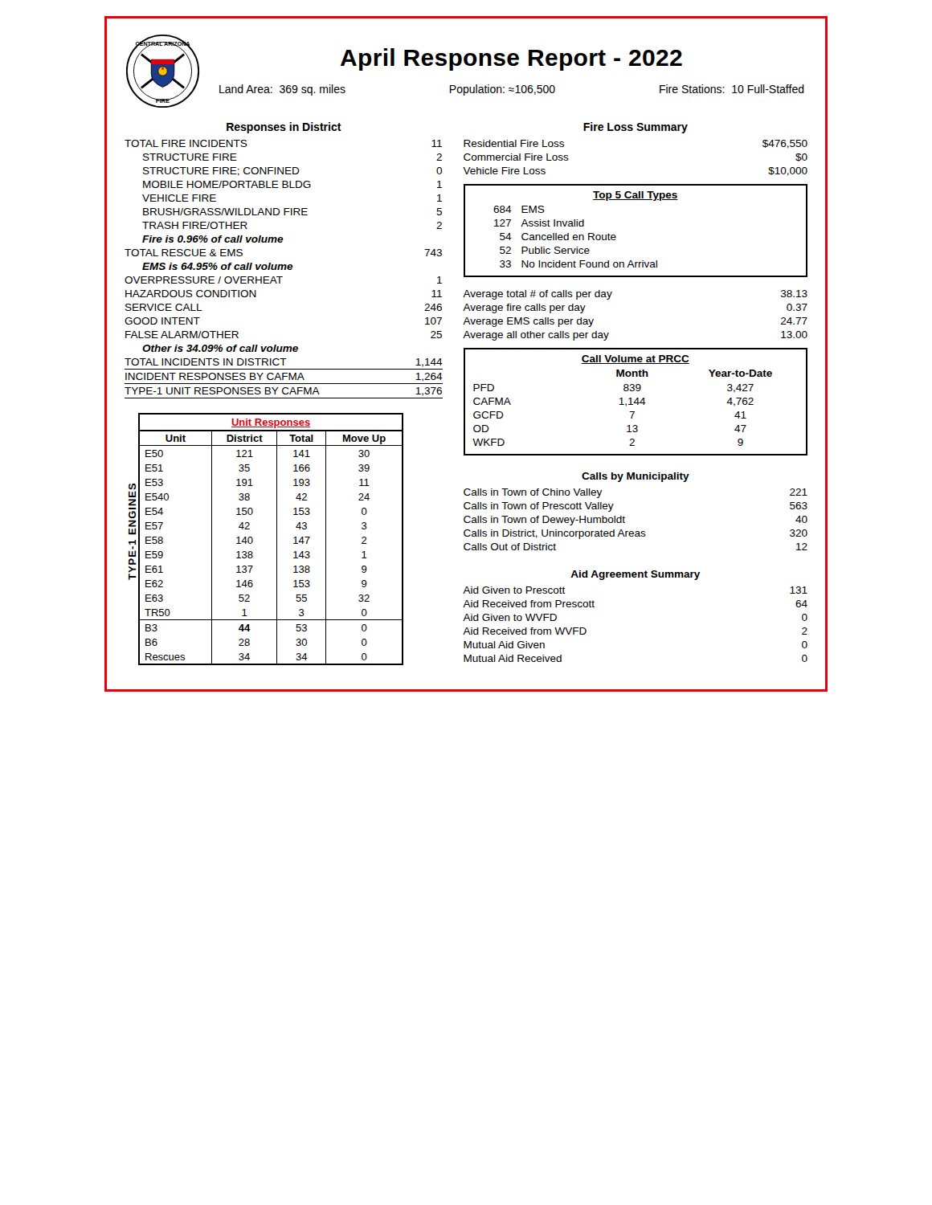CENTRAL ARIZONA FIRE
April Response Report - 2022
Land Area: 369 sq. miles Population: ≈106,500 Fire Stations: 10 Full-Staffed
Responses in District
| TOTAL FIRE INCIDENTS | 11 |
| STRUCTURE FIRE | 2 |
| STRUCTURE FIRE; CONFINED | 0 |
| MOBILE HOME/PORTABLE BLDG | 1 |
| VEHICLE FIRE | 1 |
| BRUSH/GRASS/WILDLAND FIRE | 5 |
| TRASH FIRE/OTHER | 2 |
| Fire is 0.96% of call volume |
| TOTAL RESCUE & EMS | 743 |
| EMS is 64.95% of call volume |
| OVERPRESSURE / OVERHEAT | 1 |
| HAZARDOUS CONDITION | 11 |
| SERVICE CALL | 246 |
| GOOD INTENT | 107 |
| FALSE ALARM/OTHER | 25 |
| Other is 34.09% of call volume |
| TOTAL INCIDENTS IN DISTRICT | 1,144 |
| INCIDENT RESPONSES BY CAFMA | 1,264 |
| TYPE-1 UNIT RESPONSES BY CAFMA | 1,376 |
TYPE-1 ENGINES
Unit Responses
| Unit | District | Total | Move Up |
| --- | --- | --- | --- |
| E50 | 121 | 141 | 30 |
| E51 | 35 | 166 | 39 |
| E53 | 191 | 193 | 11 |
| E540 | 38 | 42 | 24 |
| E54 | 150 | 153 | 0 |
| E57 | 42 | 43 | 3 |
| E58 | 140 | 147 | 2 |
| E59 | 138 | 143 | 1 |
| E61 | 137 | 138 | 9 |
| E62 | 146 | 153 | 9 |
| E63 | 52 | 55 | 32 |
| TR50 | 1 | 3 | 0 |
| B3 | 44 | 53 | 0 |
| B6 | 28 | 30 | 0 |
| Rescues | 34 | 34 | 0 |
Fire Loss Summary
| Residential Fire Loss | $476,550 |
| Commercial Fire Loss | $0 |
| Vehicle Fire Loss | $10,000 |
Top 5 Call Types
| 684 | EMS |
| 127 | Assist Invalid |
| 54 | Cancelled en Route |
| 52 | Public Service |
| 33 | No Incident Found on Arrival |
| Average total # of calls per day | 38.13 |
| Average fire calls per day | 0.37 |
| Average EMS calls per day | 24.77 |
| Average all other calls per day | 13.00 |
Call Volume at PRCC
| | Month | Year-to-Date |
| --- | --- | --- |
| PFD | 839 | 3,427 |
| CAFMA | 1,144 | 4,762 |
| GCFD | 7 | 41 |
| OD | 13 | 47 |
| WKFD | 2 | 9 |
Calls by Municipality
| Calls in Town of Chino Valley | 221 |
| Calls in Town of Prescott Valley | 563 |
| Calls in Town of Dewey-Humboldt | 40 |
| Calls in District, Unincorporated Areas | 320 |
| Calls Out of District | 12 |
Aid Agreement Summary
| Aid Given to Prescott | 131 |
| Aid Received from Prescott | 64 |
| Aid Given to WVFD | 0 |
| Aid Received from WVFD | 2 |
| Mutual Aid Given | 0 |
| Mutual Aid Received | 0 |